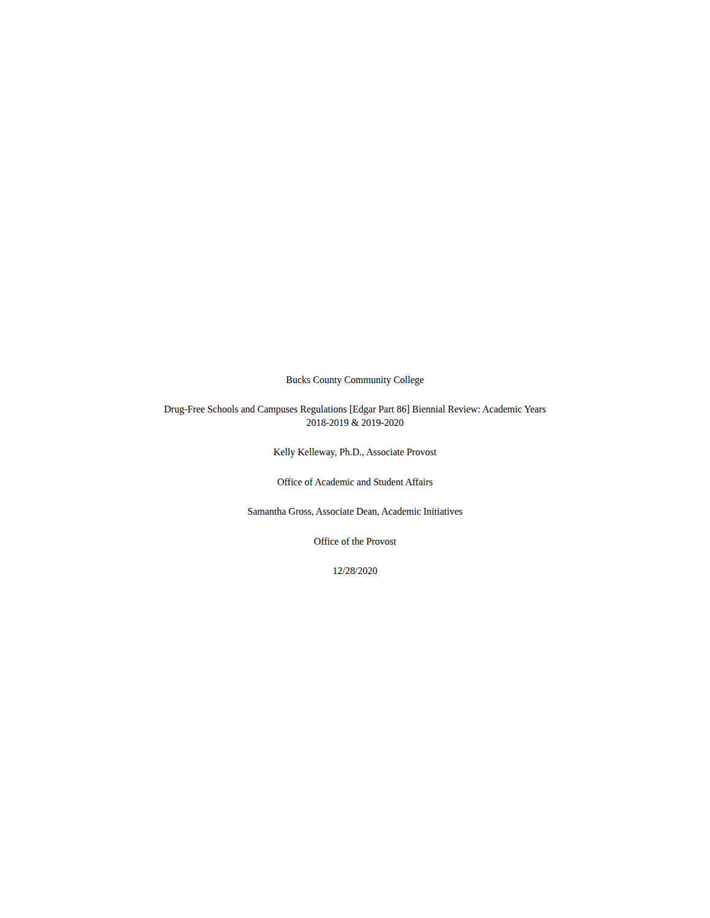Bucks County Community College
Drug-Free Schools and Campuses Regulations [Edgar Part 86] Biennial Review: Academic Years 2018-2019 & 2019-2020
Kelly Kelleway, Ph.D., Associate Provost
Office of Academic and Student Affairs
Samantha Gross, Associate Dean, Academic Initiatives
Office of the Provost
12/28/2020